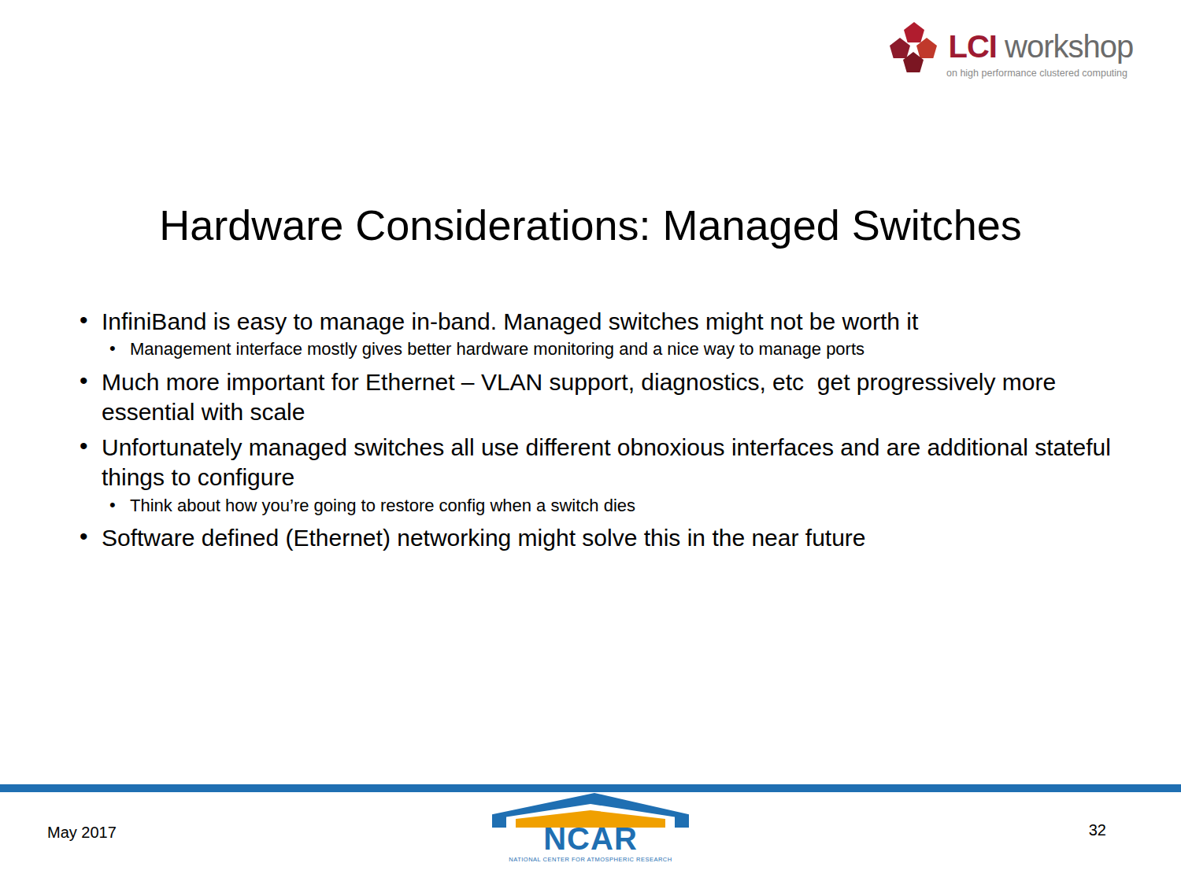LCI workshop
on high performance clustered computing
Hardware Considerations: Managed Switches
InfiniBand is easy to manage in-band. Managed switches might not be worth it
Management interface mostly gives better hardware monitoring and a nice way to manage ports
Much more important for Ethernet – VLAN support, diagnostics, etc get progressively more essential with scale
Unfortunately managed switches all use different obnoxious interfaces and are additional stateful things to configure
Think about how you’re going to restore config when a switch dies
Software defined (Ethernet) networking might solve this in the near future
May 2017
32
NCAR
NATIONAL CENTER FOR ATMOSPHERIC RESEARCH